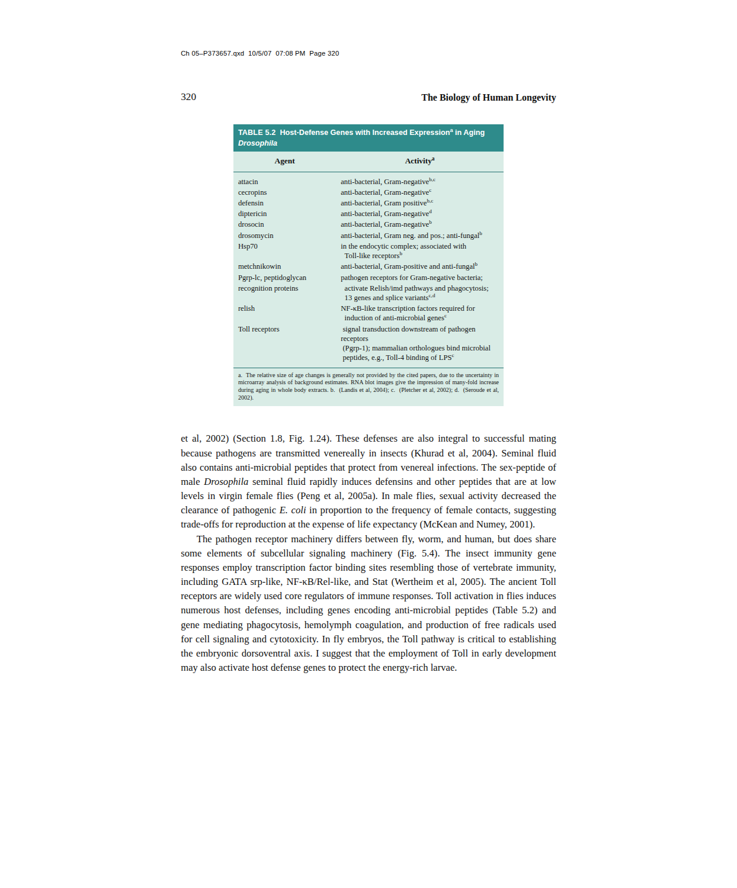Ch 05–P373657.qxd 10/5/07 07:08 PM Page 320
320
The Biology of Human Longevity
TABLE 5.2 Host-Defense Genes with Increased Expression a in Aging Drosophila
| Agent | Activity a |
| --- | --- |
| attacin | anti-bacterial, Gram-negative b,c |
| cecropins | anti-bacterial, Gram-negative c |
| defensin | anti-bacterial, Gram positive b,c |
| diptericin | anti-bacterial, Gram-negative d |
| drosocin | anti-bacterial, Gram-negative b |
| drosomycin | anti-bacterial, Gram neg. and pos.; anti-fungal b |
| Hsp70 | in the endocytic complex; associated with Toll-like receptors b |
| metchnikowin | anti-bacterial, Gram-positive and anti-fungal b |
| Pgrp-lc, peptidoglycan | pathogen receptors for Gram-negative bacteria; |
| recognition proteins | activate Relish/imd pathways and phagocytosis; 13 genes and splice variants c,d |
| relish | NF- κ B-like transcription factors required for induction of anti-microbial genes c |
| Toll receptors | signal transduction downstream of pathogen receptors (Pgrp-1); mammalian orthologues bind microbial peptides, e.g., Toll-4 binding of LPS c |
| a. The relative size of age changes is generally not provided by the cited papers, due to the uncertainty in microarray analysis of background estimates. RNA blot images give the impression of many-fold increase during aging in whole body extracts. b. (Landis et al, 2004); c. (Pletcher et al, 2002); d. (Seroude et al, 2002). |
et al, 2002) (Section 1.8, Fig. 1.24). These defenses are also integral to successful mating because pathogens are transmitted venereally in insects (Khurad et al, 2004). Seminal fluid also contains anti-microbial peptides that protect from venereal infections. The sex-peptide of male Drosophila seminal fluid rapidly induces defensins and other peptides that are at low levels in virgin female flies (Peng et al, 2005a). In male flies, sexual activity decreased the clearance of pathogenic E. coli in proportion to the frequency of female contacts, suggesting trade-offs for reproduction at the expense of life expectancy (McKean and Numey, 2001).
The pathogen receptor machinery differs between fly, worm, and human, but does share some elements of subcellular signaling machinery (Fig. 5.4). The insect immunity gene responses employ transcription factor binding sites resembling those of vertebrate immunity, including GATA srp-like, NF-κ B/Rel-like, and Stat (Wertheim et al, 2005). The ancient Toll receptors are widely used core regulators of immune responses. Toll activation in flies induces numerous host defenses, including genes encoding anti-microbial peptides (Table 5.2) and gene mediating phagocytosis, hemolymph coagulation, and production of free radicals used for cell signaling and cytotoxicity. In fly embryos, the Toll pathway is critical to establishing the embryonic dorsoventral axis. I suggest that the employment of Toll in early development may also activate host defense genes to protect the energy-rich larvae.